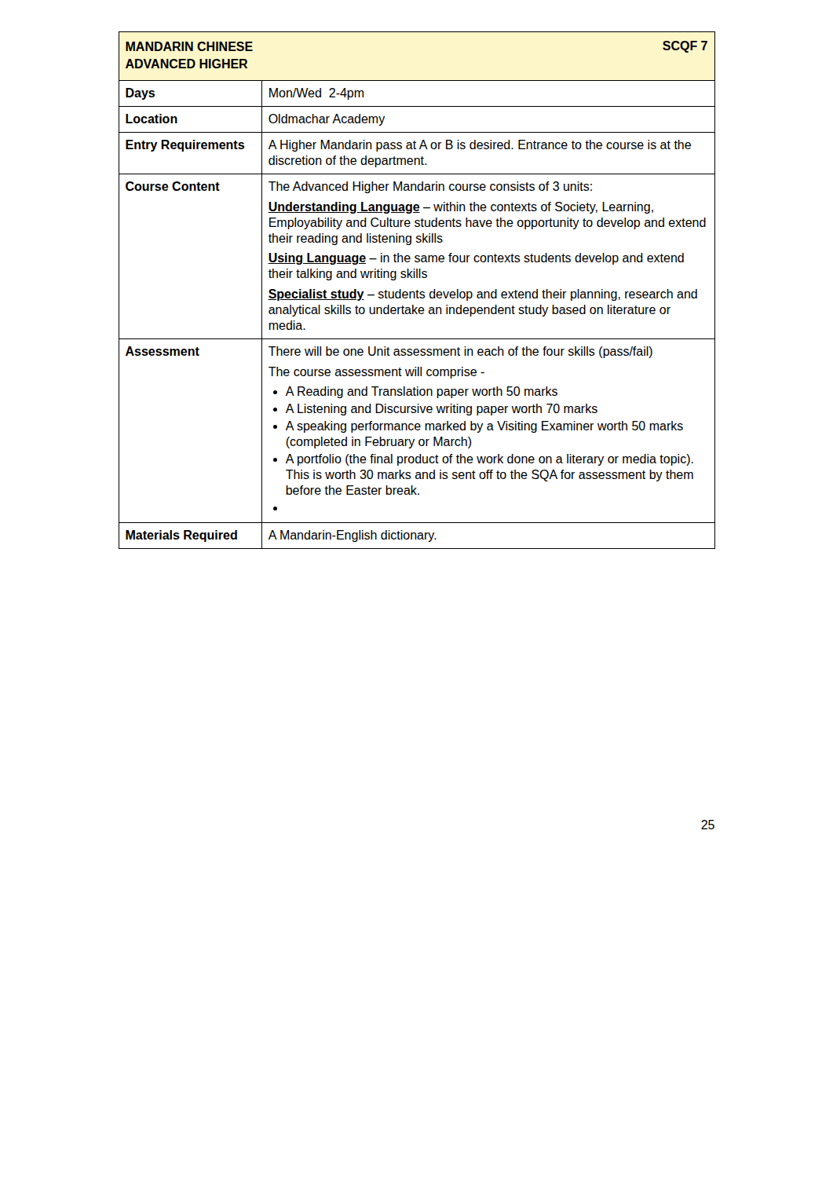| MANDARIN CHINESE ADVANCED HIGHER SCQF 7 |
| Days | Mon/Wed 2-4pm |
| Location | Oldmachar Academy |
| Entry Requirements | A Higher Mandarin pass at A or B is desired. Entrance to the course is at the discretion of the department. |
| Course Content | The Advanced Higher Mandarin course consists of 3 units: Understanding Language – within the contexts of Society, Learning, Employability and Culture students have the opportunity to develop and extend their reading and listening skills Using Language – in the same four contexts students develop and extend their talking and writing skills Specialist study – students develop and extend their planning, research and analytical skills to undertake an independent study based on literature or media. |
| Assessment | There will be one Unit assessment in each of the four skills (pass/fail) The course assessment will comprise - A Reading and Translation paper worth 50 marks A Listening and Discursive writing paper worth 70 marks A speaking performance marked by a Visiting Examiner worth 50 marks (completed in February or March) A portfolio (the final product of the work done on a literary or media topic). This is worth 30 marks and is sent off to the SQA for assessment by them before the Easter break. |
| Materials Required | A Mandarin-English dictionary. |
25